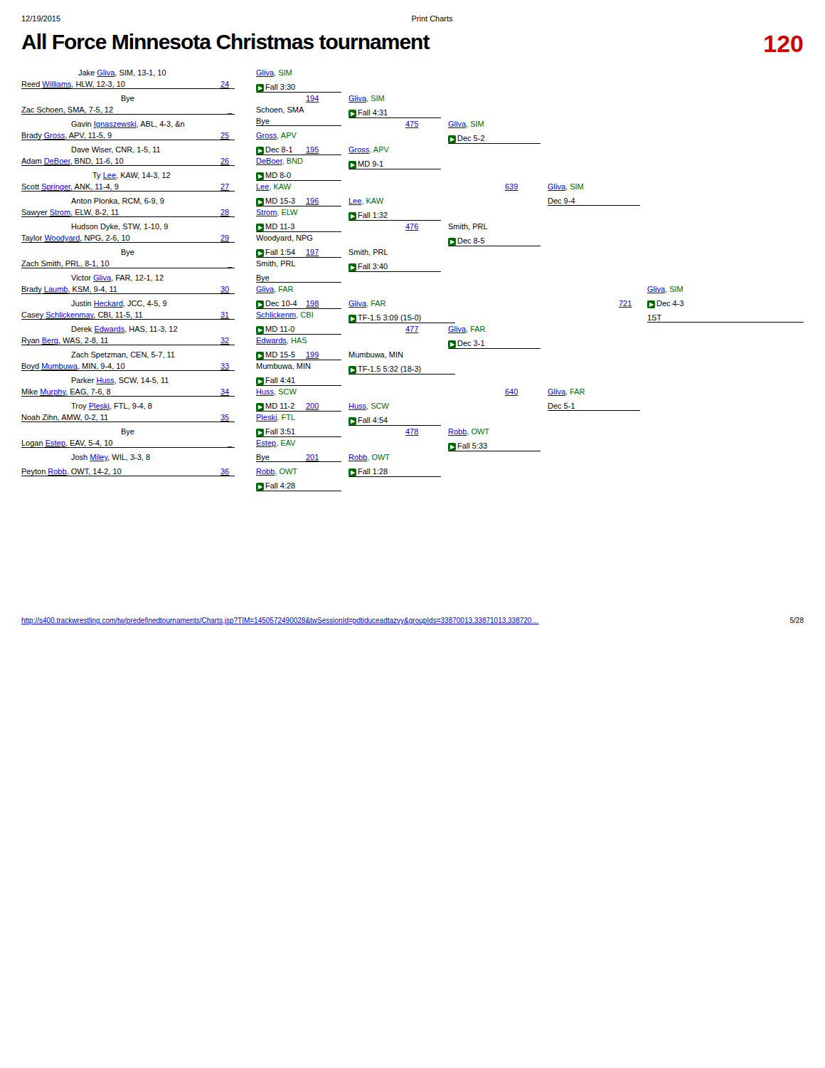12/19/2015 Print Charts
All Force Minnesota Christmas tournament
120
Jake Gliva, SIM, 13-1, 10
Reed Williams, HLW, 12-3, 10
24
Bye
Zac Schoen, SMA, 7-5, 12
_
Gavin Ignaszewski, ABL, 4-3, &n
Brady Gross, APV, 11-5, 9
25
Dave Wiser, CNR, 1-5, 11
Adam DeBoer, BND, 11-6, 10
26
Ty Lee, KAW, 14-3, 12
Scott Springer, ANK, 11-4, 9
27
Anton Plonka, RCM, 6-9, 9
Sawyer Strom, ELW, 8-2, 11
28
Hudson Dyke, STW, 1-10, 9
Taylor Woodyard, NPG, 2-6, 10
29
Bye
Zach Smith, PRL, 8-1, 10
_
Victor Gliva, FAR, 12-1, 12
Brady Laumb, KSM, 9-4, 11
30
Justin Heckard, JCC, 4-5, 9
Casey Schlickenmay, CBI, 11-5, 11
31
Derek Edwards, HAS, 11-3, 12
Ryan Berg, WAS, 2-8, 11
32
Zach Spetzman, CEN, 5-7, 11
Boyd Mumbuwa, MIN, 9-4, 10
33
Parker Huss, SCW, 14-5, 11
Mike Murphy, EAG, 7-6, 8
34
Troy Pleski, FTL, 9-4, 8
Noah Zihn, AMW, 0-2, 11
35
Bye
Logan Estep, EAV, 5-4, 10
_
Josh Miley, WIL, 3-3, 8
Peyton Robb, OWT, 14-2, 10
36
Gliva, SIM
▶Fall 3:30
194
Schoen, SMA
Bye
Gross, APV
▶Dec 8-1
195
DeBoer, BND
▶MD 8-0
Lee, KAW
▶MD 15-3
196
Strom, ELW
▶MD 11-3
Woodyard, NPG
▶Fall 1:54
197
Smith, PRL
Bye
Gliva, FAR
▶Dec 10-4
198
Schlickenm, CBI
▶MD 11-0
Edwards, HAS
▶MD 15-5
199
Mumbuwa, MIN
▶Fall 4:41
Huss, SCW
▶MD 11-2
200
Pleski, FTL
▶Fall 3:51
Estep, EAV
Bye
201
Robb, OWT
▶Fall 4:28
Gliva, SIM
▶Fall 4:31
475
Gross, APV
▶MD 9-1
Lee, KAW
▶Fall 1:32
476
Smith, PRL
▶Fall 3:40
Gliva, FAR
▶TF-1.5 3:09 (15-0)
477
Mumbuwa, MIN
▶TF-1.5 5:32 (18-3)
Huss, SCW
▶Fall 4:54
478
Robb, OWT
▶Fall 1:28
Gliva, SIM
▶Dec 5-2
639
Smith, PRL
▶Dec 8-5
Gliva, FAR
▶Dec 3-1
640
Robb, OWT
▶Fall 5:33
Gliva, SIM
Dec 9-4
721
Gliva, FAR
Dec 5-1
Gliva, SIM
▶Dec 4-3
1ST
http://s400.trackwrestling.com/tw/predefinedtournaments/Charts.jsp?TIM=1450572490028&twSessionId=pdtiduceadtazvy&groupIds=33870013,33871013,338720… 5/28